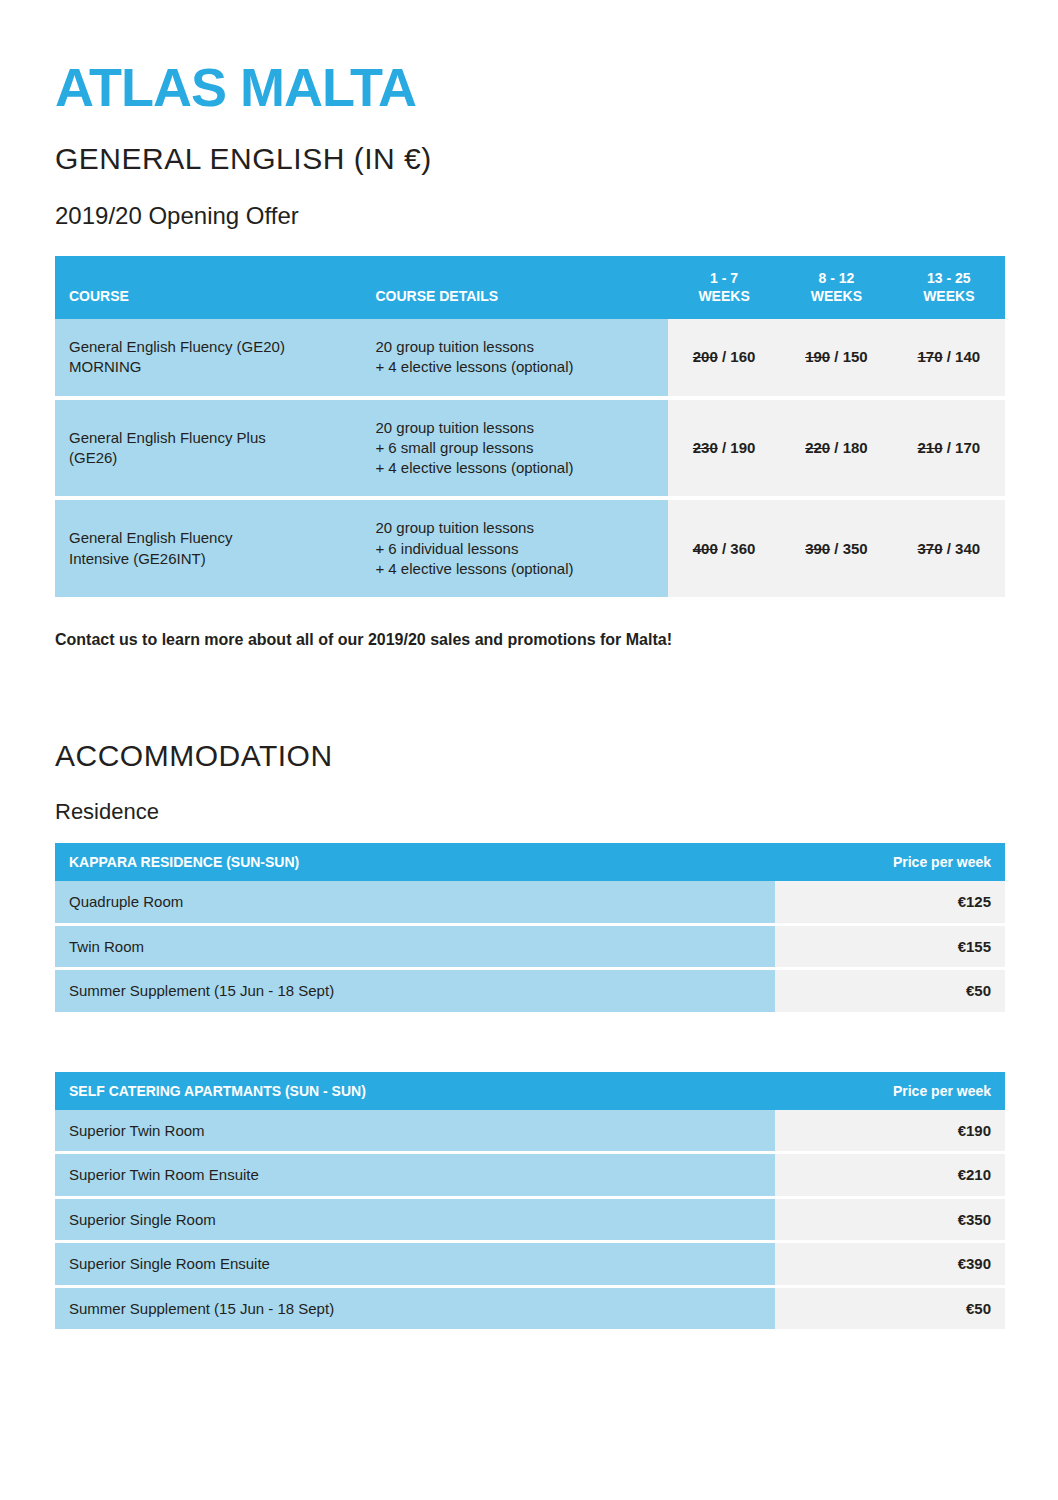ATLAS MALTA
GENERAL ENGLISH (IN €)
2019/20 Opening Offer
| COURSE | COURSE DETAILS | 1 - 7 WEEKS | 8 - 12 WEEKS | 13 - 25 WEEKS |
| --- | --- | --- | --- | --- |
| General English Fluency (GE20) MORNING | 20 group tuition lessons + 4 elective lessons (optional) | 200 / 160 | 190 / 150 | 170 / 140 |
| General English Fluency Plus (GE26) | 20 group tuition lessons + 6 small group lessons + 4 elective lessons (optional) | 230 / 190 | 220 / 180 | 210 / 170 |
| General English Fluency Intensive (GE26INT) | 20 group tuition lessons + 6 individual lessons + 4 elective lessons (optional) | 400 / 360 | 390 / 350 | 370 / 340 |
Contact us to learn more about all of our 2019/20 sales and promotions for Malta!
ACCOMMODATION
Residence
| KAPPARA RESIDENCE (SUN-SUN) | Price per week |
| --- | --- |
| Quadruple Room | €125 |
| Twin Room | €155 |
| Summer Supplement (15 Jun - 18 Sept) | €50 |
| SELF CATERING APARTMANTS (SUN - SUN) | Price per week |
| --- | --- |
| Superior Twin Room | €190 |
| Superior Twin Room Ensuite | €210 |
| Superior Single Room | €350 |
| Superior Single Room Ensuite | €390 |
| Summer Supplement (15 Jun - 18 Sept) | €50 |